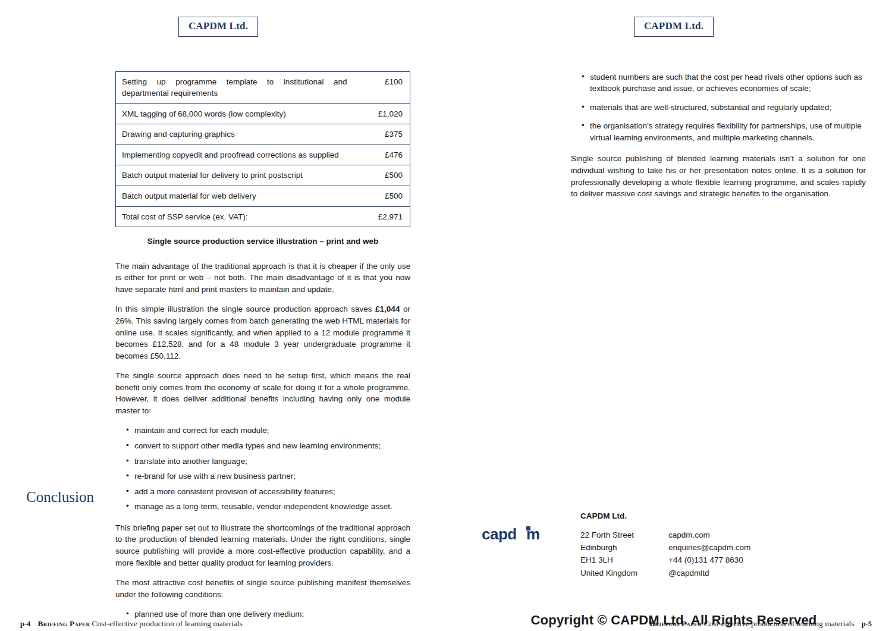CAPDM Ltd.
Conclusion
| Setting up programme template to institutional and departmental requirements | £100 |
| XML tagging of 68,000 words (low complexity) | £1,020 |
| Drawing and capturing graphics | £375 |
| Implementing copyedit and proofread corrections as supplied | £476 |
| Batch output material for delivery to print postscript | £500 |
| Batch output material for web delivery | £500 |
| Total cost of SSP service (ex. VAT): | £2,971 |
Single source production service illustration – print and web
The main advantage of the traditional approach is that it is cheaper if the only use is either for print or web – not both. The main disadvantage of it is that you now have separate html and print masters to maintain and update.
In this simple illustration the single source production approach saves £1,044 or 26%. This saving largely comes from batch generating the web HTML materials for online use. It scales significantly, and when applied to a 12 module programme it becomes £12,528, and for a 48 module 3 year undergraduate programme it becomes £50,112.
The single source approach does need to be setup first, which means the real benefit only comes from the economy of scale for doing it for a whole programme. However, it does deliver additional benefits including having only one module master to:
maintain and correct for each module;
convert to support other media types and new learning environments;
translate into another language;
re-brand for use with a new business partner;
add a more consistent provision of accessibility features;
manage as a long-term, reusable, vendor-independent knowledge asset.
This briefing paper set out to illustrate the shortcomings of the traditional approach to the production of blended learning materials. Under the right conditions, single source publishing will provide a more cost-effective production capability, and a more flexible and better quality product for learning providers.
The most attractive cost benefits of single source publishing manifest themselves under the following conditions:
planned use of more than one delivery medium;
p-4 Briefing Paper Cost-effective production of learning materials
CAPDM Ltd.
student numbers are such that the cost per head rivals other options such as textbook purchase and issue, or achieves economies of scale;
materials that are well-structured, substantial and regularly updated;
the organisation’s strategy requires flexibility for partnerships, use of multiple virtual learning environments, and multiple marketing channels.
Single source publishing of blended learning materials isn’t a solution for one individual wishing to take his or her presentation notes online. It is a solution for professionally developing a whole flexible learning programme, and scales rapidly to deliver massive cost savings and strategic benefits to the organisation.
capd m
CAPDM Ltd.
| 22 Forth Street | capdm.com |
| Edinburgh | enquiries@capdm.com |
| EH1 3LH | +44 (0)131 477 8630 |
| United Kingdom | @capdmltd |
Copyright © CAPDM Ltd. All Rights Reserved
Briefing Paper Cost-effective production of learning materials p-5